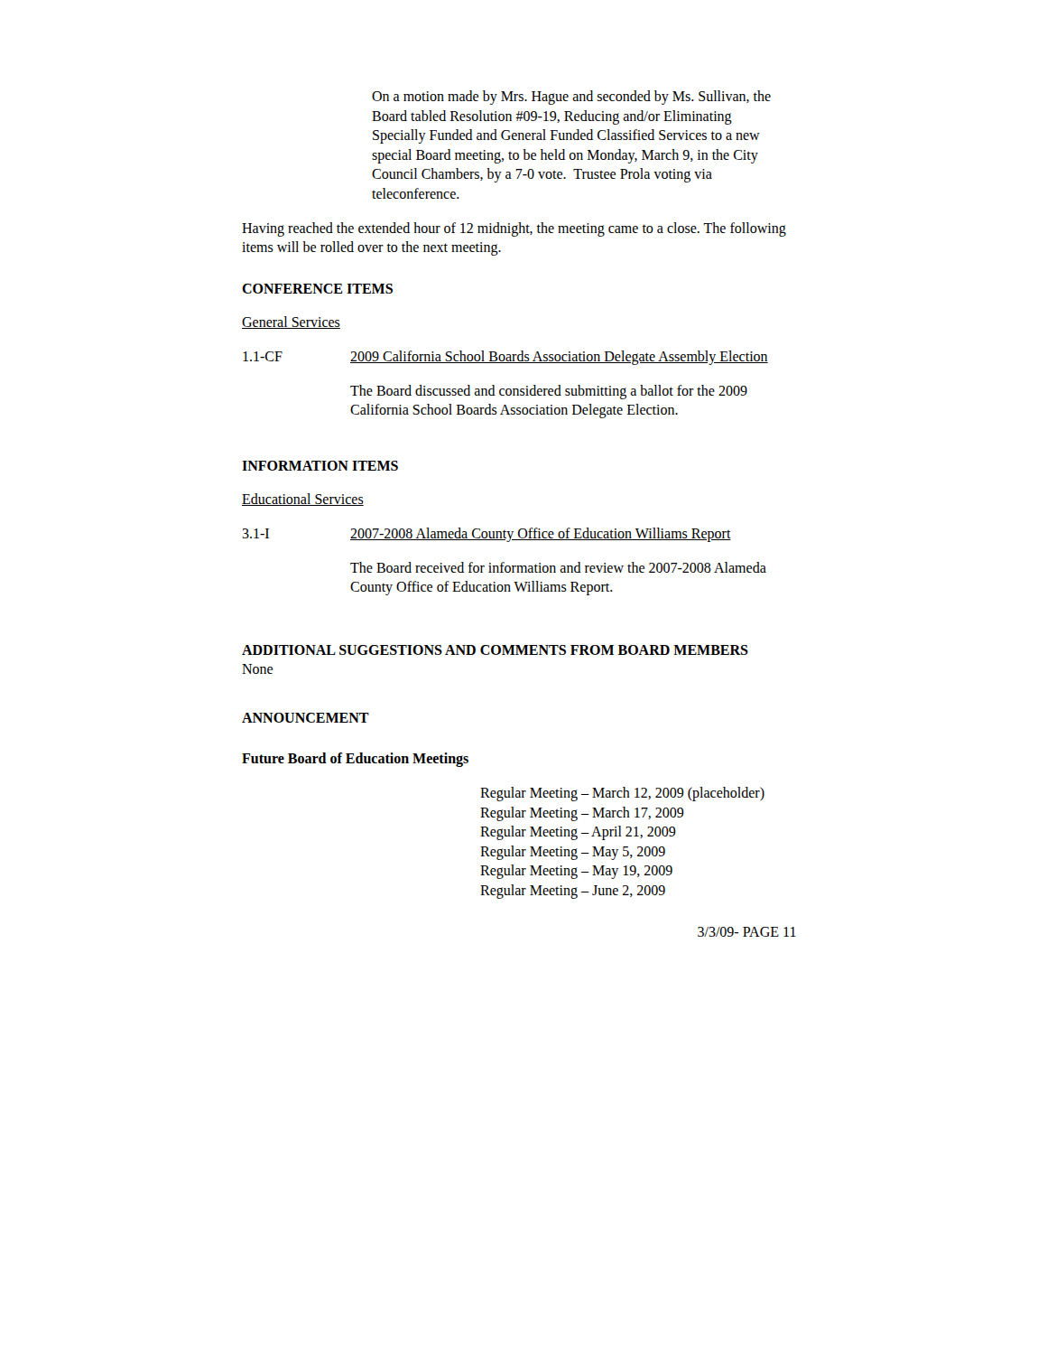On a motion made by Mrs. Hague and seconded by Ms. Sullivan, the Board tabled Resolution #09-19, Reducing and/or Eliminating Specially Funded and General Funded Classified Services to a new special Board meeting, to be held on Monday, March 9, in the City Council Chambers, by a 7-0 vote. Trustee Prola voting via teleconference.
Having reached the extended hour of 12 midnight, the meeting came to a close. The following items will be rolled over to the next meeting.
CONFERENCE ITEMS
General Services
1.1-CF
2009 California School Boards Association Delegate Assembly Election
The Board discussed and considered submitting a ballot for the 2009 California School Boards Association Delegate Election.
INFORMATION ITEMS
Educational Services
3.1-I
2007-2008 Alameda County Office of Education Williams Report
The Board received for information and review the 2007-2008 Alameda County Office of Education Williams Report.
ADDITIONAL SUGGESTIONS AND COMMENTS FROM BOARD MEMBERS
None
ANNOUNCEMENT
Future Board of Education Meetings
Regular Meeting – March 12, 2009 (placeholder)
Regular Meeting – March 17, 2009
Regular Meeting – April 21, 2009
Regular Meeting – May 5, 2009
Regular Meeting – May 19, 2009
Regular Meeting – June 2, 2009
3/3/09- PAGE 11